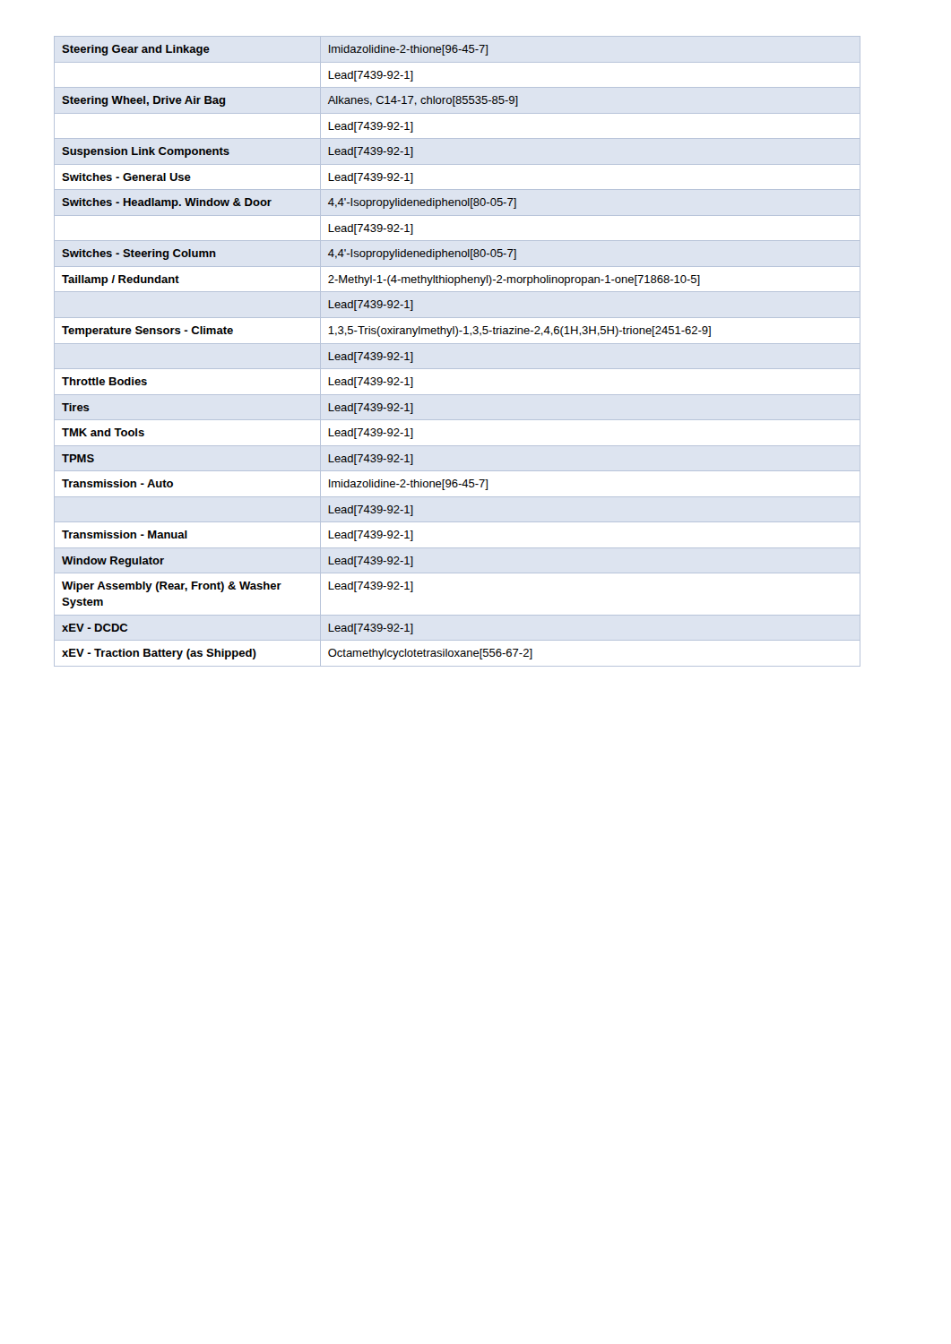| Steering Gear and Linkage | Imidazolidine-2-thione[96-45-7] |
| | Lead[7439-92-1] |
| Steering Wheel, Drive Air Bag | Alkanes, C14-17, chloro[85535-85-9] |
| | Lead[7439-92-1] |
| Suspension Link Components | Lead[7439-92-1] |
| Switches - General Use | Lead[7439-92-1] |
| Switches - Headlamp. Window & Door | 4,4'-Isopropylidenediphenol[80-05-7] |
| | Lead[7439-92-1] |
| Switches - Steering Column | 4,4'-Isopropylidenediphenol[80-05-7] |
| Taillamp / Redundant | 2-Methyl-1-(4-methylthiophenyl)-2-morpholinopropan-1-one[71868-10-5] |
| | Lead[7439-92-1] |
| Temperature Sensors - Climate | 1,3,5-Tris(oxiranylmethyl)-1,3,5-triazine-2,4,6(1H,3H,5H)-trione[2451-62-9] |
| | Lead[7439-92-1] |
| Throttle Bodies | Lead[7439-92-1] |
| Tires | Lead[7439-92-1] |
| TMK and Tools | Lead[7439-92-1] |
| TPMS | Lead[7439-92-1] |
| Transmission - Auto | Imidazolidine-2-thione[96-45-7] |
| | Lead[7439-92-1] |
| Transmission - Manual | Lead[7439-92-1] |
| Window Regulator | Lead[7439-92-1] |
| Wiper Assembly (Rear, Front) & Washer System | Lead[7439-92-1] |
| xEV - DCDC | Lead[7439-92-1] |
| xEV - Traction Battery (as Shipped) | Octamethylcyclotetrasiloxane[556-67-2] |